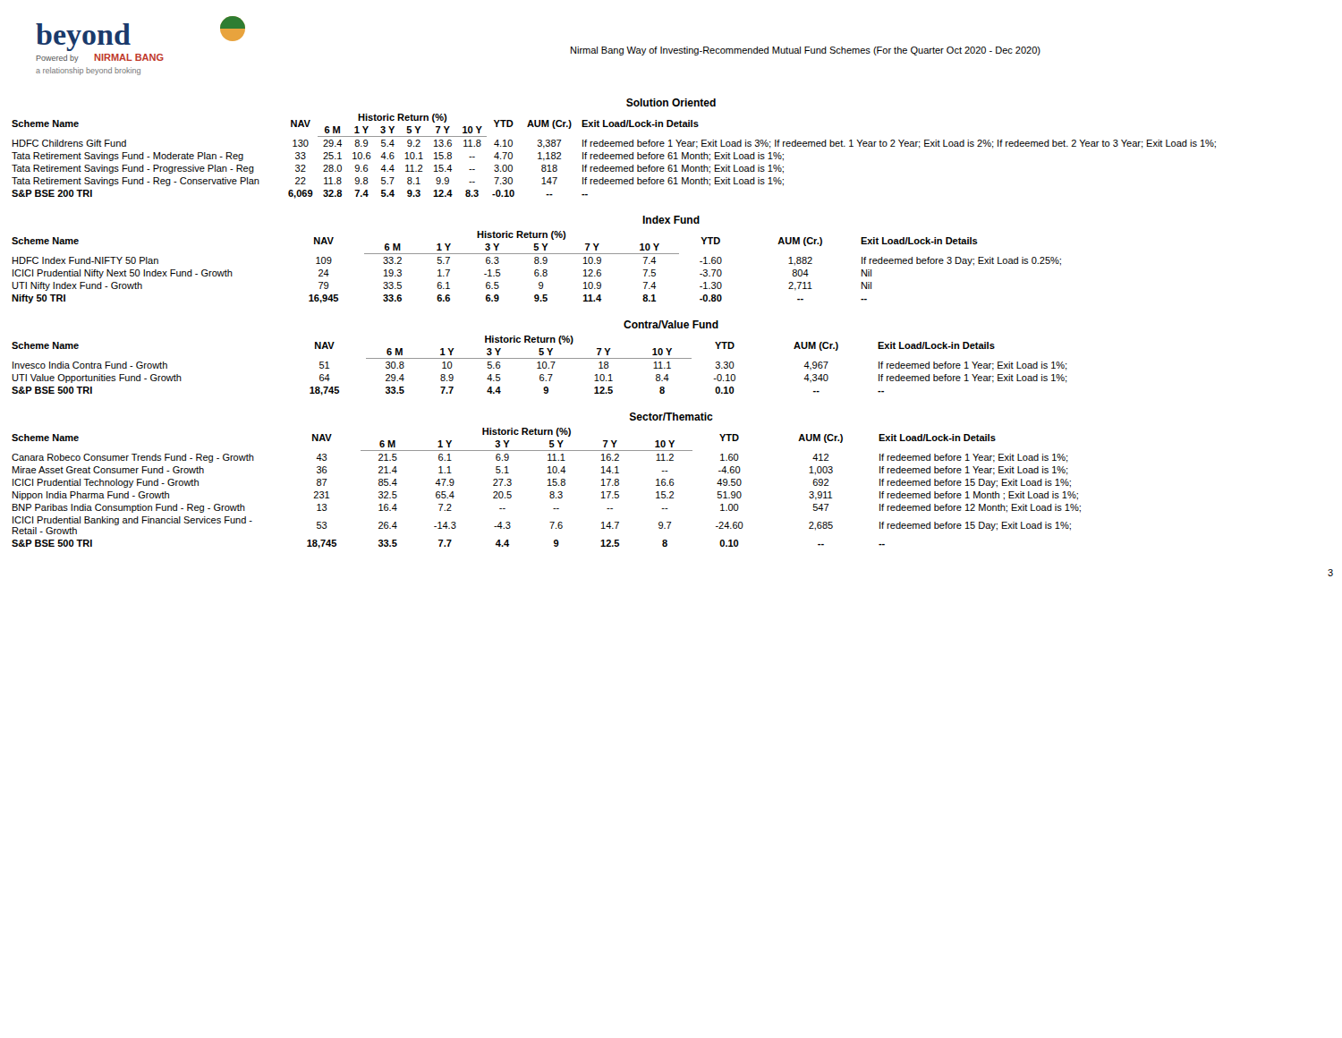beyond Powered by NIRMAL BANG a relationship beyond broking
Nirmal Bang Way of Investing-Recommended Mutual Fund Schemes (For the Quarter Oct 2020 - Dec 2020)
Solution Oriented
| Scheme Name | NAV | Historic Return (%) | YTD | AUM (Cr.) | Exit Load/Lock-in Details |
| --- | --- | --- | --- | --- | --- |
| 6 M | 1 Y | 3 Y | 5 Y | 7 Y | 10 Y |
| HDFC Childrens Gift Fund | 130 | 29.4 | 8.9 | 5.4 | 9.2 | 13.6 | 11.8 | 4.10 | 3,387 | If redeemed before 1 Year; Exit Load is 3%; If redeemed bet. 1 Year to 2 Year; Exit Load is 2%; If redeemed bet. 2 Year to 3 Year; Exit Load is 1%; |
| Tata Retirement Savings Fund - Moderate Plan - Reg | 33 | 25.1 | 10.6 | 4.6 | 10.1 | 15.8 | -- | 4.70 | 1,182 | If redeemed before 61 Month; Exit Load is 1%; |
| Tata Retirement Savings Fund - Progressive Plan - Reg | 32 | 28.0 | 9.6 | 4.4 | 11.2 | 15.4 | -- | 3.00 | 818 | If redeemed before 61 Month; Exit Load is 1%; |
| Tata Retirement Savings Fund - Reg - Conservative Plan | 22 | 11.8 | 9.8 | 5.7 | 8.1 | 9.9 | -- | 7.30 | 147 | If redeemed before 61 Month; Exit Load is 1%; |
| S&P BSE 200 TRI | 6,069 | 32.8 | 7.4 | 5.4 | 9.3 | 12.4 | 8.3 | -0.10 | -- | -- |
Index Fund
| Scheme Name | NAV | Historic Return (%) | YTD | AUM (Cr.) | Exit Load/Lock-in Details |
| --- | --- | --- | --- | --- | --- |
| 6 M | 1 Y | 3 Y | 5 Y | 7 Y | 10 Y |
| HDFC Index Fund-NIFTY 50 Plan | 109 | 33.2 | 5.7 | 6.3 | 8.9 | 10.9 | 7.4 | -1.60 | 1,882 | If redeemed before 3 Day; Exit Load is 0.25%; |
| ICICI Prudential Nifty Next 50 Index Fund - Growth | 24 | 19.3 | 1.7 | -1.5 | 6.8 | 12.6 | 7.5 | -3.70 | 804 | Nil |
| UTI Nifty Index Fund - Growth | 79 | 33.5 | 6.1 | 6.5 | 9 | 10.9 | 7.4 | -1.30 | 2,711 | Nil |
| Nifty 50 TRI | 16,945 | 33.6 | 6.6 | 6.9 | 9.5 | 11.4 | 8.1 | -0.80 | -- | -- |
Contra/Value Fund
| Scheme Name | NAV | Historic Return (%) | YTD | AUM (Cr.) | Exit Load/Lock-in Details |
| --- | --- | --- | --- | --- | --- |
| 6 M | 1 Y | 3 Y | 5 Y | 7 Y | 10 Y |
| Invesco India Contra Fund - Growth | 51 | 30.8 | 10 | 5.6 | 10.7 | 18 | 11.1 | 3.30 | 4,967 | If redeemed before 1 Year; Exit Load is 1%; |
| UTI Value Opportunities Fund - Growth | 64 | 29.4 | 8.9 | 4.5 | 6.7 | 10.1 | 8.4 | -0.10 | 4,340 | If redeemed before 1 Year; Exit Load is 1%; |
| S&P BSE 500 TRI | 18,745 | 33.5 | 7.7 | 4.4 | 9 | 12.5 | 8 | 0.10 | -- | -- |
Sector/Thematic
| Scheme Name | NAV | Historic Return (%) | YTD | AUM (Cr.) | Exit Load/Lock-in Details |
| --- | --- | --- | --- | --- | --- |
| 6 M | 1 Y | 3 Y | 5 Y | 7 Y | 10 Y |
| Canara Robeco Consumer Trends Fund - Reg - Growth | 43 | 21.5 | 6.1 | 6.9 | 11.1 | 16.2 | 11.2 | 1.60 | 412 | If redeemed before 1 Year; Exit Load is 1%; |
| Mirae Asset Great Consumer Fund - Growth | 36 | 21.4 | 1.1 | 5.1 | 10.4 | 14.1 | -- | -4.60 | 1,003 | If redeemed before 1 Year; Exit Load is 1%; |
| ICICI Prudential Technology Fund - Growth | 87 | 85.4 | 47.9 | 27.3 | 15.8 | 17.8 | 16.6 | 49.50 | 692 | If redeemed before 15 Day; Exit Load is 1%; |
| Nippon India Pharma Fund - Growth | 231 | 32.5 | 65.4 | 20.5 | 8.3 | 17.5 | 15.2 | 51.90 | 3,911 | If redeemed before 1 Month ; Exit Load is 1%; |
| BNP Paribas India Consumption Fund - Reg - Growth | 13 | 16.4 | 7.2 | -- | -- | -- | -- | 1.00 | 547 | If redeemed before 12 Month; Exit Load is 1%; |
| ICICI Prudential Banking and Financial Services Fund - Retail - Growth | 53 | 26.4 | -14.3 | -4.3 | 7.6 | 14.7 | 9.7 | -24.60 | 2,685 | If redeemed before 15 Day; Exit Load is 1%; |
| S&P BSE 500 TRI | 18,745 | 33.5 | 7.7 | 4.4 | 9 | 12.5 | 8 | 0.10 | -- | -- |
3